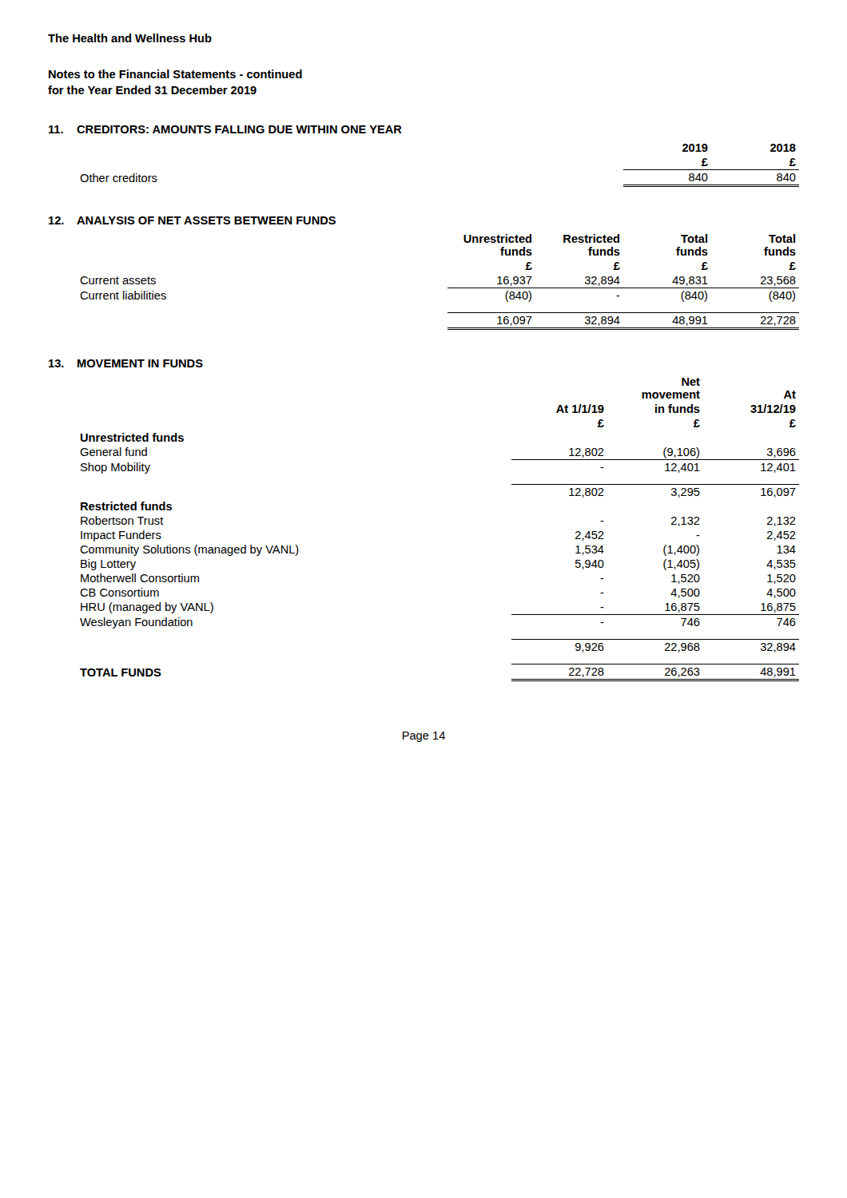The Health and Wellness Hub
Notes to the Financial Statements - continued
for the Year Ended 31 December 2019
11. CREDITORS: AMOUNTS FALLING DUE WITHIN ONE YEAR
| | | 2019 | 2018 |
| | | £ | £ |
| | Other creditors | 840 | 840 |
12. ANALYSIS OF NET ASSETS BETWEEN FUNDS
| | | Unrestricted funds | Restricted funds | Total funds | Total funds |
| | | £ | £ | £ | £ |
| | Current assets | 16,937 | 32,894 | 49,831 | 23,568 |
| | Current liabilities | (840) | - | (840) | (840) |
| | | 16,097 | 32,894 | 48,991 | 22,728 |
13. MOVEMENT IN FUNDS
| | | | Net movement | At |
| | | At 1/1/19 | in funds | 31/12/19 |
| | | £ | £ | £ |
| | Unrestricted funds | | | |
| | General fund | 12,802 | (9,106) | 3,696 |
| | Shop Mobility | - | 12,401 | 12,401 |
| | | 12,802 | 3,295 | 16,097 |
| | Restricted funds | | | |
| | Robertson Trust | - | 2,132 | 2,132 |
| | Impact Funders | 2,452 | - | 2,452 |
| | Community Solutions (managed by VANL) | 1,534 | (1,400) | 134 |
| | Big Lottery | 5,940 | (1,405) | 4,535 |
| | Motherwell Consortium | - | 1,520 | 1,520 |
| | CB Consortium | - | 4,500 | 4,500 |
| | HRU (managed by VANL) | - | 16,875 | 16,875 |
| | Wesleyan Foundation | - | 746 | 746 |
| | | 9,926 | 22,968 | 32,894 |
| | TOTAL FUNDS | 22,728 | 26,263 | 48,991 |
Page 14